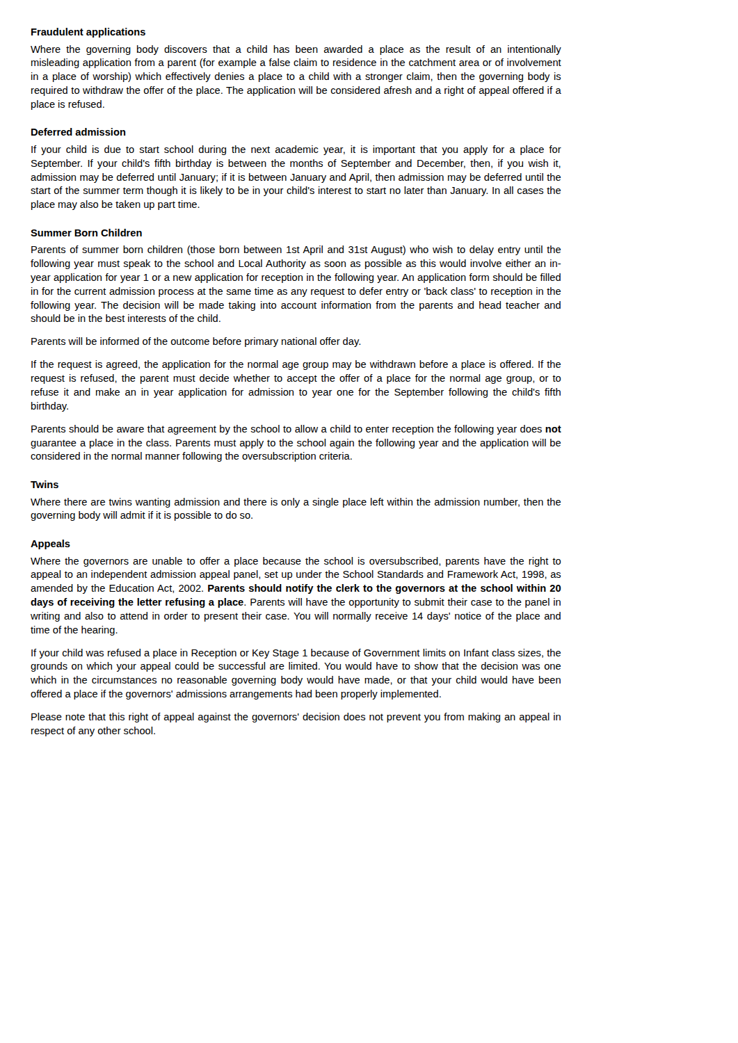Fraudulent applications
Where the governing body discovers that a child has been awarded a place as the result of an intentionally misleading application from a parent (for example a false claim to residence in the catchment area or of involvement in a place of worship) which effectively denies a place to a child with a stronger claim, then the governing body is required to withdraw the offer of the place. The application will be considered afresh and a right of appeal offered if a place is refused.
Deferred admission
If your child is due to start school during the next academic year, it is important that you apply for a place for September. If your child's fifth birthday is between the months of September and December, then, if you wish it, admission may be deferred until January; if it is between January and April, then admission may be deferred until the start of the summer term though it is likely to be in your child's interest to start no later than January. In all cases the place may also be taken up part time.
Summer Born Children
Parents of summer born children (those born between 1st April and 31st August) who wish to delay entry until the following year must speak to the school and Local Authority as soon as possible as this would involve either an in-year application for year 1 or a new application for reception in the following year. An application form should be filled in for the current admission process at the same time as any request to defer entry or 'back class' to reception in the following year. The decision will be made taking into account information from the parents and head teacher and should be in the best interests of the child.
Parents will be informed of the outcome before primary national offer day.
If the request is agreed, the application for the normal age group may be withdrawn before a place is offered. If the request is refused, the parent must decide whether to accept the offer of a place for the normal age group, or to refuse it and make an in year application for admission to year one for the September following the child's fifth birthday.
Parents should be aware that agreement by the school to allow a child to enter reception the following year does not guarantee a place in the class. Parents must apply to the school again the following year and the application will be considered in the normal manner following the oversubscription criteria.
Twins
Where there are twins wanting admission and there is only a single place left within the admission number, then the governing body will admit if it is possible to do so.
Appeals
Where the governors are unable to offer a place because the school is oversubscribed, parents have the right to appeal to an independent admission appeal panel, set up under the School Standards and Framework Act, 1998, as amended by the Education Act, 2002. Parents should notify the clerk to the governors at the school within 20 days of receiving the letter refusing a place. Parents will have the opportunity to submit their case to the panel in writing and also to attend in order to present their case. You will normally receive 14 days' notice of the place and time of the hearing.
If your child was refused a place in Reception or Key Stage 1 because of Government limits on Infant class sizes, the grounds on which your appeal could be successful are limited. You would have to show that the decision was one which in the circumstances no reasonable governing body would have made, or that your child would have been offered a place if the governors' admissions arrangements had been properly implemented.
Please note that this right of appeal against the governors' decision does not prevent you from making an appeal in respect of any other school.